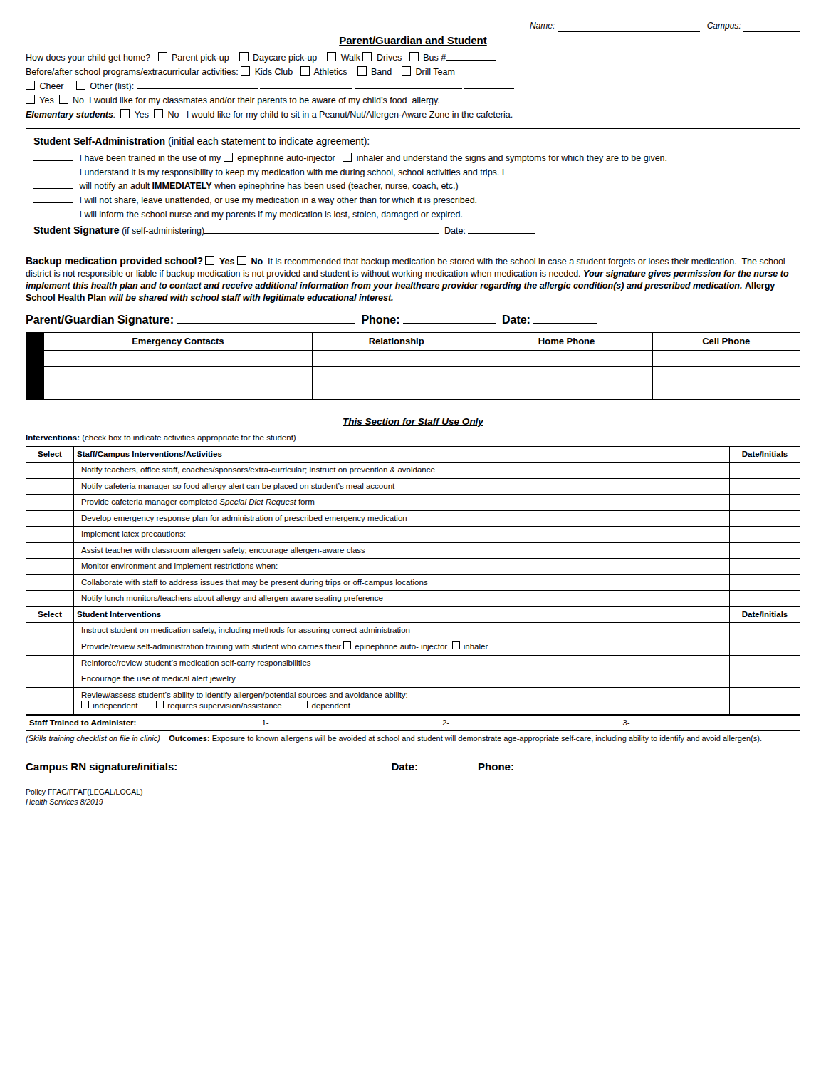Name: Campus:
Parent/Guardian and Student
How does your child get home? Parent pick-up Daycare pick-up Walk Drives Bus #
Before/after school programs/extracurricular activities: Kids Club Athletics Band Drill Team
Cheer Other (list):
Yes No I would like for my classmates and/or their parents to be aware of my child’s food allergy.
Elementary students: Yes No I would like for my child to sit in a Peanut/Nut/Allergen-Aware Zone in the cafeteria.
Student Self-Administration (initial each statement to indicate agreement):
I have been trained in the use of my epinephrine auto-injector inhaler and understand the signs and symptoms for which they are to be given.
I understand it is my responsibility to keep my medication with me during school, school activities and trips. I
will notify an adult IMMEDIATELY when epinephrine has been used (teacher, nurse, coach, etc.)
I will not share, leave unattended, or use my medication in a way other than for which it is prescribed.
I will inform the school nurse and my parents if my medication is lost, stolen, damaged or expired.
Student Signature (if self-administering) Date:
Backup medication provided school? Yes No It is recommended that backup medication be stored with the school in case a student forgets or loses their medication. The school district is not responsible or liable if backup medication is not provided and student is without working medication when medication is needed. Your signature gives permission for the nurse to implement this health plan and to contact and receive additional information from your healthcare provider regarding the allergic condition(s) and prescribed medication. Allergy School Health Plan will be shared with school staff with legitimate educational interest.
Parent/Guardian Signature: Phone: Date:
| | Emergency Contacts | Relationship | Home Phone | Cell Phone |
This Section for Staff Use Only
Interventions: (check box to indicate activities appropriate for the student)
| Select | Staff/Campus Interventions/Activities | Date/Initials |
| --- | --- | --- |
| | Notify teachers, office staff, coaches/sponsors/extra-curricular; instruct on prevention & avoidance | |
| | Notify cafeteria manager so food allergy alert can be placed on student’s meal account | |
| | Provide cafeteria manager completed Special Diet Request form | |
| | Develop emergency response plan for administration of prescribed emergency medication | |
| | Implement latex precautions: | |
| | Assist teacher with classroom allergen safety; encourage allergen-aware class | |
| | Monitor environment and implement restrictions when: | |
| | Collaborate with staff to address issues that may be present during trips or off-campus locations | |
| | Notify lunch monitors/teachers about allergy and allergen-aware seating preference | |
| Select | Student Interventions | Date/Initials |
| | Instruct student on medication safety, including methods for assuring correct administration | |
| | Provide/review self-administration training with student who carries their epinephrine auto- injector inhaler | |
| | Reinforce/review student’s medication self-carry responsibilities | |
| | Encourage the use of medical alert jewelry | |
| | Review/assess student’s ability to identify allergen/potential sources and avoidance ability: independent requires supervision/assistance dependent | |
| Staff Trained to Administer: | 1- | 2- | 3- |
(Skills training checklist on file in clinic) Outcomes: Exposure to known allergens will be avoided at school and student will demonstrate age-appropriate self-care, including ability to identify and avoid allergen(s).
Campus RN signature/initials: Date: Phone:
Policy FFAC/FFAF(LEGAL/LOCAL)
Health Services 8/2019